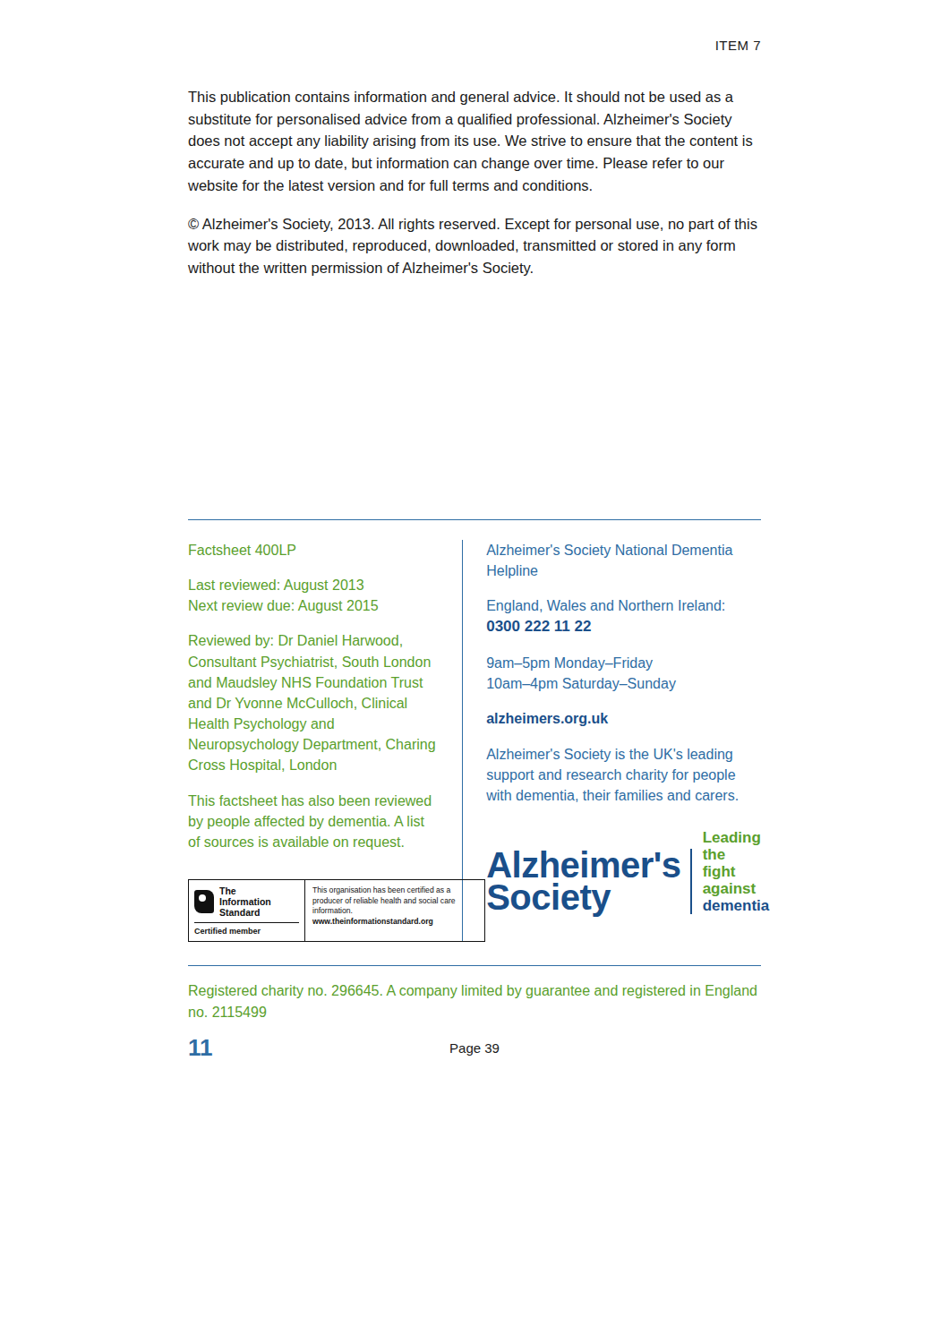ITEM 7
This publication contains information and general advice. It should not be used as a substitute for personalised advice from a qualified professional. Alzheimer's Society does not accept any liability arising from its use. We strive to ensure that the content is accurate and up to date, but information can change over time. Please refer to our website for the latest version and for full terms and conditions.
© Alzheimer's Society, 2013. All rights reserved. Except for personal use, no part of this work may be distributed, reproduced, downloaded, transmitted or stored in any form without the written permission of Alzheimer's Society.
Factsheet 400LP
Last reviewed: August 2013
Next review due: August 2015
Reviewed by: Dr Daniel Harwood, Consultant Psychiatrist, South London and Maudsley NHS Foundation Trust and Dr Yvonne McCulloch, Clinical Health Psychology and Neuropsychology Department, Charing Cross Hospital, London
This factsheet has also been reviewed by people affected by dementia. A list of sources is available on request.
The
Information
Standard
Certified member
This organisation has been certified as a producer of reliable health and social care information.
www.theinformationstandard.org
Alzheimer's Society National Dementia Helpline
England, Wales and Northern Ireland:
0300 222 11 22
9am–5pm Monday–Friday
10am–4pm Saturday–Sunday
alzheimers.org.uk
Alzheimer's Society is the UK's leading support and research charity for people with dementia, their families and carers.
Alzheimer's
Society
Leading the
fight against
dementia
Registered charity no. 296645. A company limited by guarantee and registered in England no. 2115499
Page 39
11